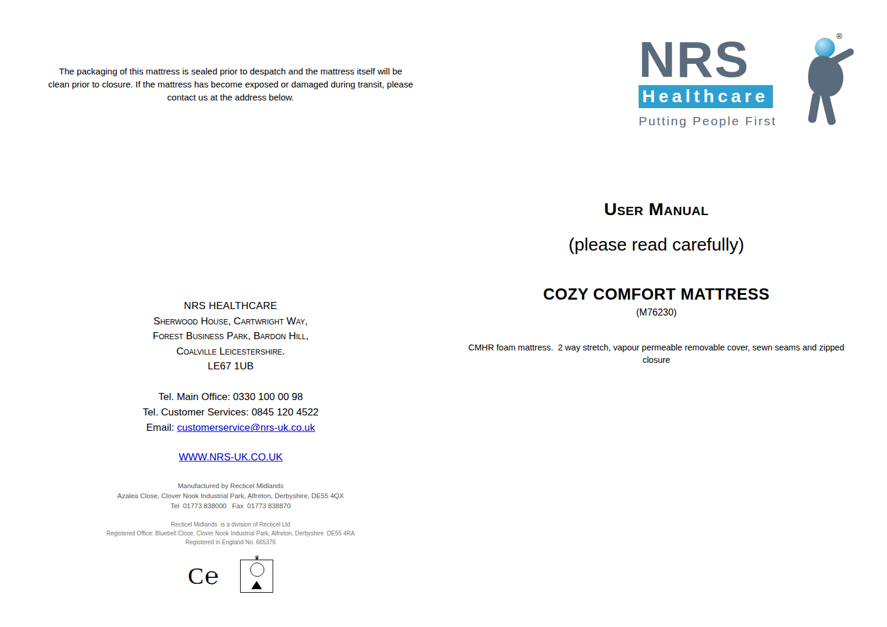The packaging of this mattress is sealed prior to despatch and the mattress itself will be clean prior to closure. If the mattress has become exposed or damaged during transit, please contact us at the address below.
NRS HEALTHCARE
Sherwood House, Cartwright Way,
Forest Business Park, Bardon Hill,
Coalville Leicestershire.
LE67 1UB
Tel. Main Office: 0330 100 00 98
Tel. Customer Services: 0845 120 4522
Email: customerservice@nrs-uk.co.uk
WWW.NRS-UK.CO.UK
Manufactured by Recticel Midlands
Azalea Close, Clover Nook Industrial Park, Alfreton, Derbyshire, DE55 4QX
Tel 01773 838000 Fax 01773 838870
Recticel Midlands is a division of Recticel Ltd
Registered Office: Bluebell Close, Clover Nook Industrial Park, Alfreton, Derbyshire DE55 4RA
Registered in England No. 665376
C℮
♛
®
NRS
Healthcare
Putting People First
User Manual
(please read carefully)
COZY COMFORT MATTRESS
(M76230)
CMHR foam mattress. 2 way stretch, vapour permeable removable cover, sewn seams and zipped closure